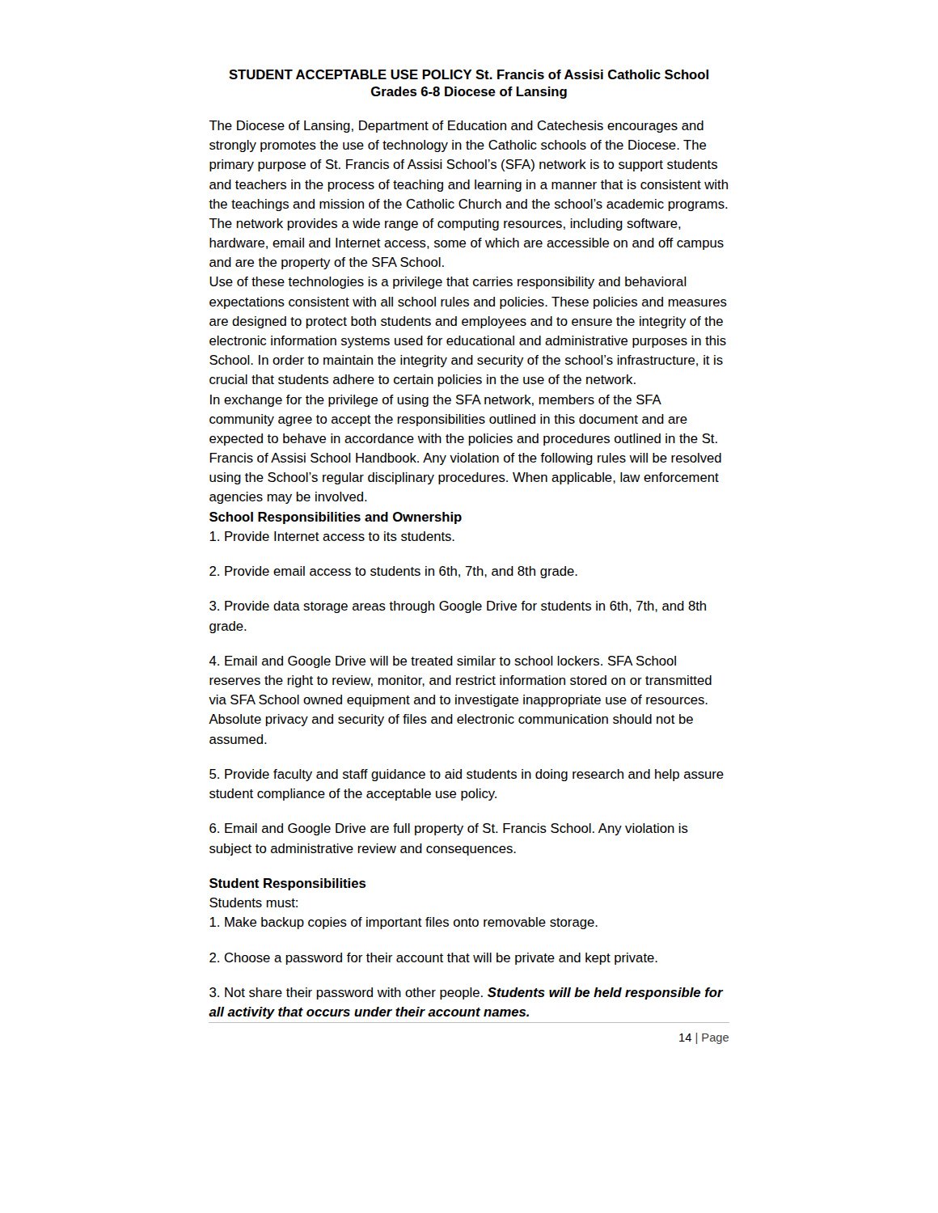STUDENT ACCEPTABLE USE POLICY St. Francis of Assisi Catholic School Grades 6-8 Diocese of Lansing
The Diocese of Lansing, Department of Education and Catechesis encourages and strongly promotes the use of technology in the Catholic schools of the Diocese. The primary purpose of St. Francis of Assisi School’s (SFA) network is to support students and teachers in the process of teaching and learning in a manner that is consistent with the teachings and mission of the Catholic Church and the school’s academic programs. The network provides a wide range of computing resources, including software, hardware, email and Internet access, some of which are accessible on and off campus and are the property of the SFA School.
Use of these technologies is a privilege that carries responsibility and behavioral expectations consistent with all school rules and policies. These policies and measures are designed to protect both students and employees and to ensure the integrity of the electronic information systems used for educational and administrative purposes in this School. In order to maintain the integrity and security of the school’s infrastructure, it is crucial that students adhere to certain policies in the use of the network.
In exchange for the privilege of using the SFA network, members of the SFA community agree to accept the responsibilities outlined in this document and are expected to behave in accordance with the policies and procedures outlined in the St. Francis of Assisi School Handbook. Any violation of the following rules will be resolved using the School’s regular disciplinary procedures. When applicable, law enforcement agencies may be involved.
School Responsibilities and Ownership
1. Provide Internet access to its students.
2. Provide email access to students in 6th, 7th, and 8th grade.
3. Provide data storage areas through Google Drive for students in 6th, 7th, and 8th grade.
4. Email and Google Drive will be treated similar to school lockers. SFA School reserves the right to review, monitor, and restrict information stored on or transmitted via SFA School owned equipment and to investigate inappropriate use of resources. Absolute privacy and security of files and electronic communication should not be assumed.
5. Provide faculty and staff guidance to aid students in doing research and help assure student compliance of the acceptable use policy.
6. Email and Google Drive are full property of St. Francis School. Any violation is subject to administrative review and consequences.
Student Responsibilities
Students must:
1. Make backup copies of important files onto removable storage.
2. Choose a password for their account that will be private and kept private.
3. Not share their password with other people. Students will be held responsible for all activity that occurs under their account names.
14 | Page